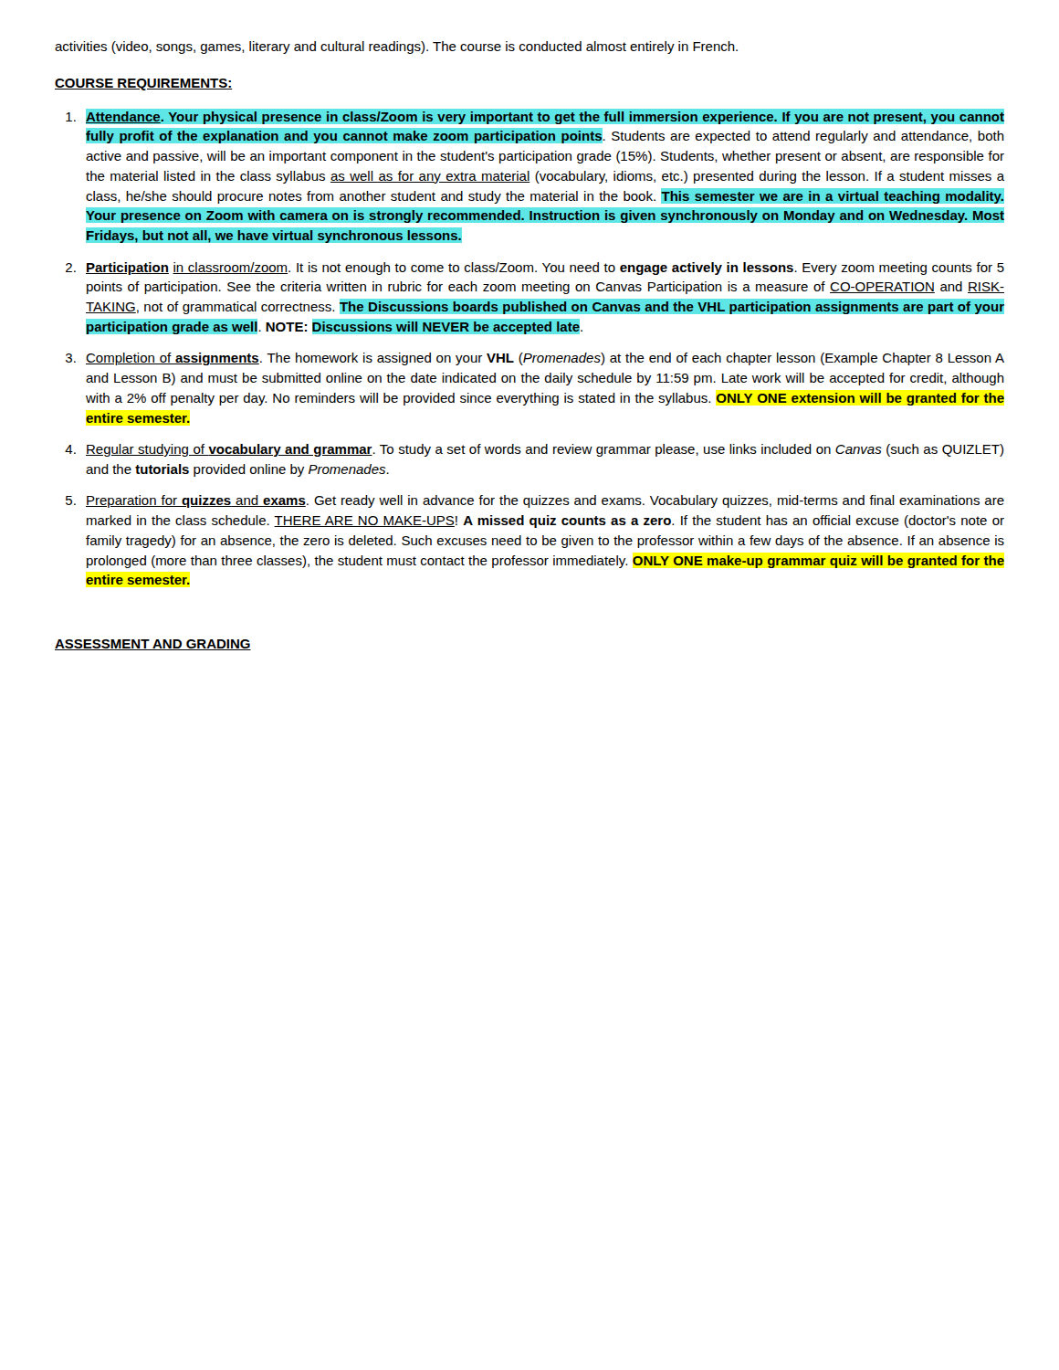activities (video, songs, games, literary and cultural readings). The course is conducted almost entirely in French.
COURSE REQUIREMENTS:
Attendance. Your physical presence in class/Zoom is very important to get the full immersion experience. If you are not present, you cannot fully profit of the explanation and you cannot make zoom participation points. Students are expected to attend regularly and attendance, both active and passive, will be an important component in the student's participation grade (15%). Students, whether present or absent, are responsible for the material listed in the class syllabus as well as for any extra material (vocabulary, idioms, etc.) presented during the lesson. If a student misses a class, he/she should procure notes from another student and study the material in the book. This semester we are in a virtual teaching modality. Your presence on Zoom with camera on is strongly recommended. Instruction is given synchronously on Monday and on Wednesday. Most Fridays, but not all, we have virtual synchronous lessons.
Participation in classroom/zoom. It is not enough to come to class/Zoom. You need to engage actively in lessons. Every zoom meeting counts for 5 points of participation. See the criteria written in rubric for each zoom meeting on Canvas Participation is a measure of CO-OPERATION and RISK-TAKING, not of grammatical correctness. The Discussions boards published on Canvas and the VHL participation assignments are part of your participation grade as well. NOTE: Discussions will NEVER be accepted late.
Completion of assignments. The homework is assigned on your VHL (Promenades) at the end of each chapter lesson (Example Chapter 8 Lesson A and Lesson B) and must be submitted online on the date indicated on the daily schedule by 11:59 pm. Late work will be accepted for credit, although with a 2% off penalty per day. No reminders will be provided since everything is stated in the syllabus. ONLY ONE extension will be granted for the entire semester.
Regular studying of vocabulary and grammar. To study a set of words and review grammar please, use links included on Canvas (such as QUIZLET) and the tutorials provided online by Promenades.
Preparation for quizzes and exams. Get ready well in advance for the quizzes and exams. Vocabulary quizzes, mid-terms and final examinations are marked in the class schedule. THERE ARE NO MAKE-UPS! A missed quiz counts as a zero. If the student has an official excuse (doctor's note or family tragedy) for an absence, the zero is deleted. Such excuses need to be given to the professor within a few days of the absence. If an absence is prolonged (more than three classes), the student must contact the professor immediately. ONLY ONE make-up grammar quiz will be granted for the entire semester.
ASSESSMENT AND GRADING